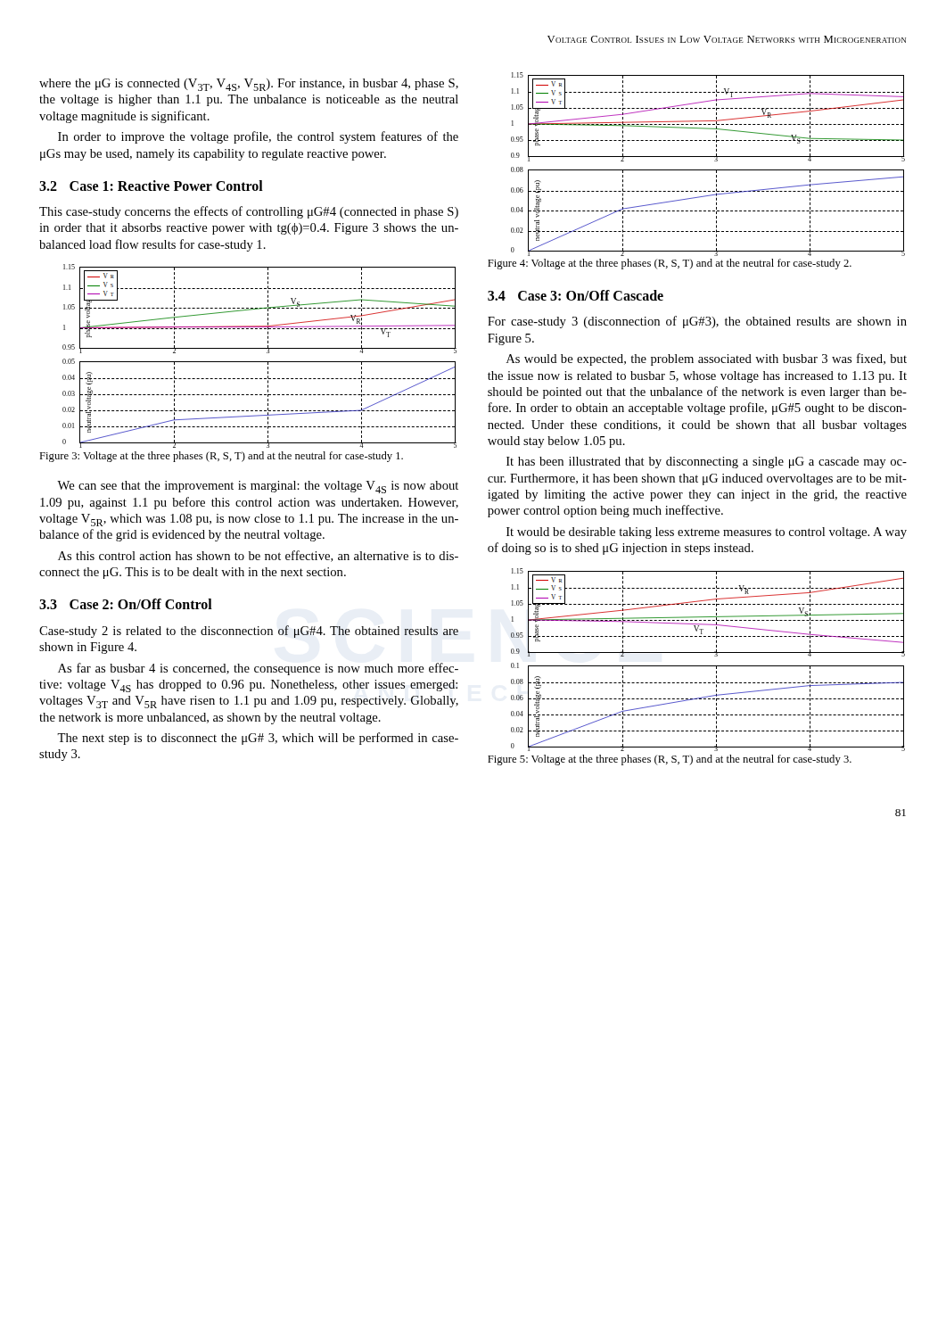SCIENCE AND TECHNO
Voltage Control Issues in Low Voltage Networks with Microgeneration
where the μG is connected (V3T, V4S, V5R). For instance, in busbar 4, phase S, the voltage is higher than 1.1 pu. The unbalance is noticeable as the neutral voltage magnitude is significant.
In order to improve the voltage profile, the control system features of the μGs may be used, namely its capability to regulate reactive power.
3.2 Case 1: Reactive Power Control
This case-study concerns the effects of controlling μG#4 (connected in phase S) in order that it absorbs reactive power with tg(ϕ)=0.4. Figure 3 shows the unbalanced load flow results for case-study 1.
phase voltages (pu) 1.15 1.1 1.05 1 0.95
VR
VS
VT
VS VR VT 1 2 3 4 5
neutral voltage (pu) 0.05 0.04 0.03 0.02 0.01 0 1 2 3 4 5
Figure 3: Voltage at the three phases (R, S, T) and at the neutral for case-study 1.
We can see that the improvement is marginal: the voltage V4S is now about 1.09 pu, against 1.1 pu before this control action was undertaken. However, voltage V5R, which was 1.08 pu, is now close to 1.1 pu. The increase in the unbalance of the grid is evidenced by the neutral voltage.
As this control action has shown to be not effective, an alternative is to disconnect the μG. This is to be dealt with in the next section.
3.3 Case 2: On/Off Control
Case-study 2 is related to the disconnection of μG#4. The obtained results are shown in Figure 4.
As far as busbar 4 is concerned, the consequence is now much more effective: voltage V4S has dropped to 0.96 pu. Nonetheless, other issues emerged: voltages V3T and V5R have risen to 1.1 pu and 1.09 pu, respectively. Globally, the network is more unbalanced, as shown by the neutral voltage.
The next step is to disconnect the μG# 3, which will be performed in case-study 3.
phase voltages (pu) 1.15 1.1 1.05 1 0.95 0.9
VR
VS
VT
VT VR VS 1 2 3 4 5
neutral voltage (pu) 0.08 0.06 0.04 0.02 0 1 2 3 4 5
Figure 4: Voltage at the three phases (R, S, T) and at the neutral for case-study 2.
3.4 Case 3: On/Off Cascade
For case-study 3 (disconnection of μG#3), the obtained results are shown in Figure 5.
As would be expected, the problem associated with busbar 3 was fixed, but the issue now is related to busbar 5, whose voltage has increased to 1.13 pu. It should be pointed out that the unbalance of the network is even larger than before. In order to obtain an acceptable voltage profile, μG#5 ought to be disconnected. Under these conditions, it could be shown that all busbar voltages would stay below 1.05 pu.
It has been illustrated that by disconnecting a single μG a cascade may occur. Furthermore, it has been shown that μG induced overvoltages are to be mitigated by limiting the active power they can inject in the grid, the reactive power control option being much ineffective.
It would be desirable taking less extreme measures to control voltage. A way of doing so is to shed μG injection in steps instead.
phase voltages (pu) 1.15 1.1 1.05 1 0.95 0.9
VR
VS
VT
VR VS VT 1 2 3 4 5
neutral voltage (pu) 0.1 0.08 0.06 0.04 0.02 0 1 2 3 4 5
Figure 5: Voltage at the three phases (R, S, T) and at the neutral for case-study 3.
81